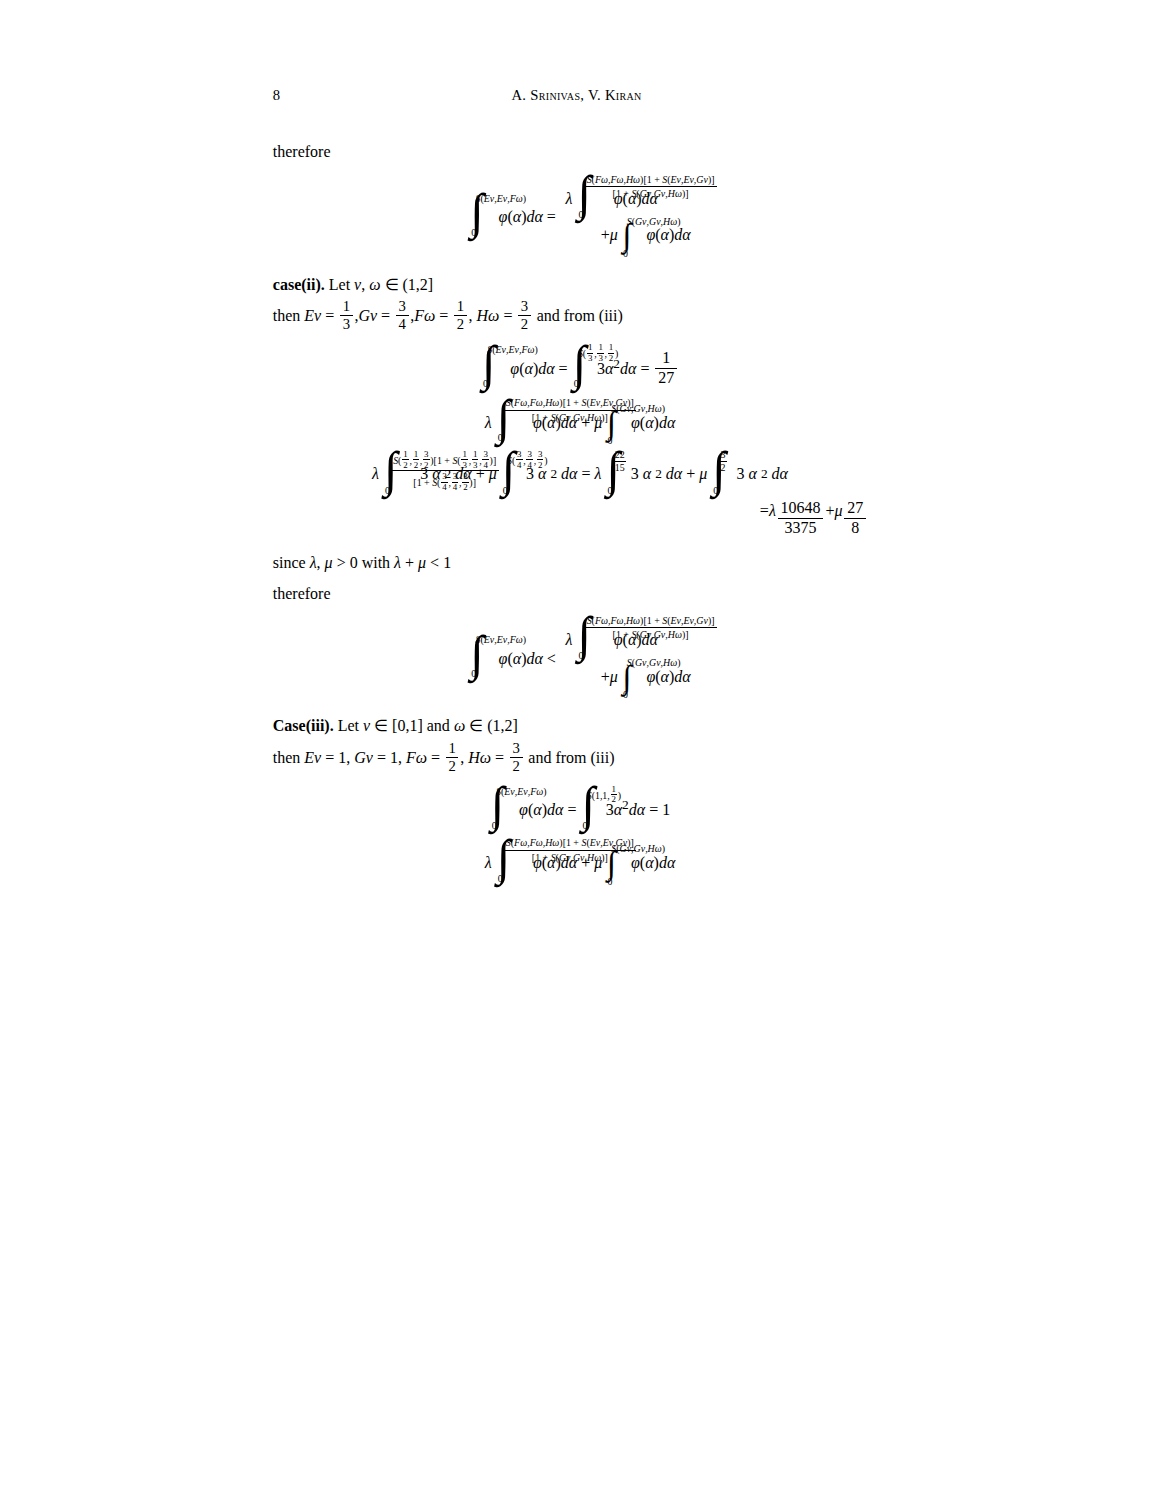8 A. Srinivas, V. Kiran
therefore
S(Ev,Ev,Fω) ∫ 0 φ(α)dα =
λ S(Fω,Fω,Hω)[1 + S(Ev,Ev,Gv)] [1 + S(Gv,Gv,Hω)] ∫ 0 φ(α)dα
+μ S(Gv,Gv,Hω) ∫ 0 φ(α)dα
case(ii). Let v, ω ∈ (1,2]
then Ev = 13,Gv = 34,Fω = 12, Hω = 32 and from (iii)
S(Ev,Ev,Fω) ∫ 0 φ(α)dα = S(13,13,12) ∫ 0 3α2dα = 127
λ S(Fω,Fω,Hω)[1 + S(Ev,Ev,Gv)] [1 + S(Gv,Gv,Hω)] ∫ 0 φ(α)dα + μ S(Gv,Gv,Hω) ∫ 0 φ(α)dα
λ S(12,12,32)[1 + S(13,13,34)] [1 + S(34,34,32)] ∫ 0 3α2dα + μ S(34,34,32) ∫ 0 3α2dα = λ 2215 ∫ 0 3α2dα + μ 32 ∫ 0 3α2dα
= λ 106483375 + μ 278
since λ, μ > 0 with λ + μ < 1
therefore
S(Ev,Ev,Fω) ∫ 0 φ(α)dα <
λ S(Fω,Fω,Hω)[1 + S(Ev,Ev,Gv)] [1 + S(Gv,Gv,Hω)] ∫ 0 φ(α)dα
+μ S(Gv,Gv,Hω) ∫ 0 φ(α)dα
Case(iii). Let v ∈ [0,1] and ω ∈ (1,2]
then Ev = 1, Gv = 1, Fω = 12, Hω = 32 and from (iii)
S(Ev,Ev,Fω) ∫ 0 φ(α)dα = S(1,1,12) ∫ 0 3α2dα = 1
λ S(Fω,Fω,Hω)[1 + S(Ev,Ev,Gv)] [1 + S(Gv,Gv,Hω)] ∫ 0 φ(α)dα + μ S(Gv,Gv,Hω) ∫ 0 φ(α)dα